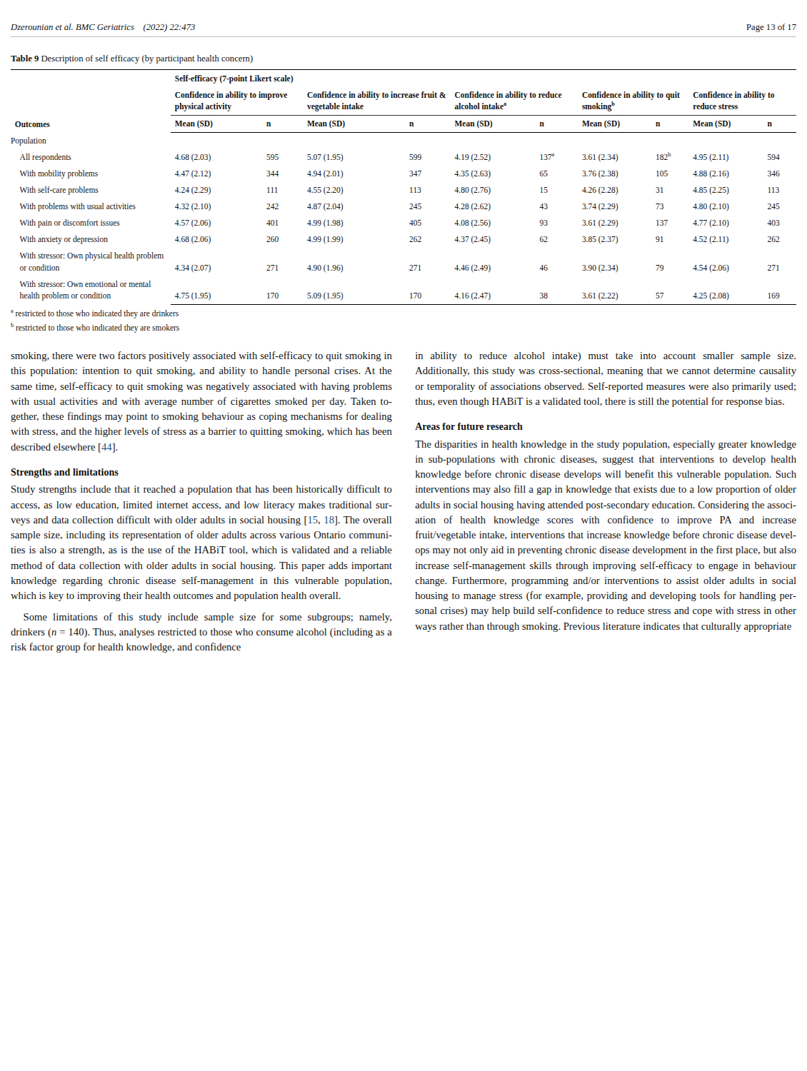Dzerounian et al. BMC Geriatrics (2022) 22:473
Page 13 of 17
Table 9 Description of self efficacy (by participant health concern)
| Outcomes | Self-efficacy (7-point Likert scale) |
| --- | --- |
| Confidence in ability to improve physical activity | Confidence in ability to increase fruit & vegetable intake | Confidence in ability to reduce alcohol intake a | Confidence in ability to quit smoking b | Confidence in ability to reduce stress |
| Mean (SD) | n | Mean (SD) | n | Mean (SD) | n | Mean (SD) | n | Mean (SD) | n |
| Population | | | | | | | | | | |
| All respondents | 4.68 (2.03) | 595 | 5.07 (1.95) | 599 | 4.19 (2.52) | 137 a | 3.61 (2.34) | 182 b | 4.95 (2.11) | 594 |
| With mobility problems | 4.47 (2.12) | 344 | 4.94 (2.01) | 347 | 4.35 (2.63) | 65 | 3.76 (2.38) | 105 | 4.88 (2.16) | 346 |
| With self-care problems | 4.24 (2.29) | 111 | 4.55 (2.20) | 113 | 4.80 (2.76) | 15 | 4.26 (2.28) | 31 | 4.85 (2.25) | 113 |
| With problems with usual activities | 4.32 (2.10) | 242 | 4.87 (2.04) | 245 | 4.28 (2.62) | 43 | 3.74 (2.29) | 73 | 4.80 (2.10) | 245 |
| With pain or discomfort issues | 4.57 (2.06) | 401 | 4.99 (1.98) | 405 | 4.08 (2.56) | 93 | 3.61 (2.29) | 137 | 4.77 (2.10) | 403 |
| With anxiety or depression | 4.68 (2.06) | 260 | 4.99 (1.99) | 262 | 4.37 (2.45) | 62 | 3.85 (2.37) | 91 | 4.52 (2.11) | 262 |
| With stressor: Own physical health problem or condition | 4.34 (2.07) | 271 | 4.90 (1.96) | 271 | 4.46 (2.49) | 46 | 3.90 (2.34) | 79 | 4.54 (2.06) | 271 |
| With stressor: Own emotional or mental health problem or condition | 4.75 (1.95) | 170 | 5.09 (1.95) | 170 | 4.16 (2.47) | 38 | 3.61 (2.22) | 57 | 4.25 (2.08) | 169 |
a restricted to those who indicated they are drinkers
b restricted to those who indicated they are smokers
smoking, there were two factors positively associated with self-efficacy to quit smoking in this population: intention to quit smoking, and ability to handle personal crises. At the same time, self-efficacy to quit smoking was negatively associated with having problems with usual activities and with average number of cigarettes smoked per day. Taken together, these findings may point to smoking behaviour as coping mechanisms for dealing with stress, and the higher levels of stress as a barrier to quitting smoking, which has been described elsewhere [44].
Strengths and limitations
Study strengths include that it reached a population that has been historically difficult to access, as low education, limited internet access, and low literacy makes traditional surveys and data collection difficult with older adults in social housing [15, 18]. The overall sample size, including its representation of older adults across various Ontario communities is also a strength, as is the use of the HABiT tool, which is validated and a reliable method of data collection with older adults in social housing. This paper adds important knowledge regarding chronic disease self-management in this vulnerable population, which is key to improving their health outcomes and population health overall.
Some limitations of this study include sample size for some subgroups; namely, drinkers (n = 140). Thus, analyses restricted to those who consume alcohol (including as a risk factor group for health knowledge, and confidence
in ability to reduce alcohol intake) must take into account smaller sample size. Additionally, this study was cross-sectional, meaning that we cannot determine causality or temporality of associations observed. Self-reported measures were also primarily used; thus, even though HABiT is a validated tool, there is still the potential for response bias.
Areas for future research
The disparities in health knowledge in the study population, especially greater knowledge in sub-populations with chronic diseases, suggest that interventions to develop health knowledge before chronic disease develops will benefit this vulnerable population. Such interventions may also fill a gap in knowledge that exists due to a low proportion of older adults in social housing having attended post-secondary education. Considering the association of health knowledge scores with confidence to improve PA and increase fruit/vegetable intake, interventions that increase knowledge before chronic disease develops may not only aid in preventing chronic disease development in the first place, but also increase self-management skills through improving self-efficacy to engage in behaviour change. Furthermore, programming and/or interventions to assist older adults in social housing to manage stress (for example, providing and developing tools for handling personal crises) may help build self-confidence to reduce stress and cope with stress in other ways rather than through smoking. Previous literature indicates that culturally appropriate